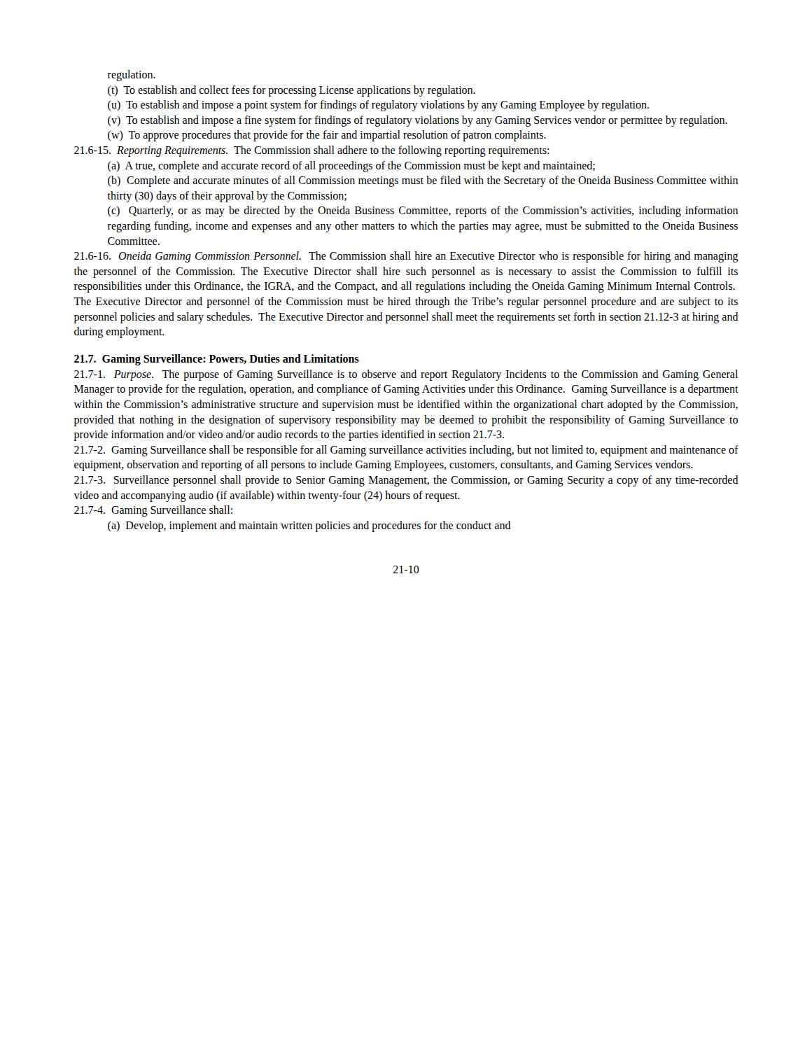regulation.
(t) To establish and collect fees for processing License applications by regulation.
(u) To establish and impose a point system for findings of regulatory violations by any Gaming Employee by regulation.
(v) To establish and impose a fine system for findings of regulatory violations by any Gaming Services vendor or permittee by regulation.
(w) To approve procedures that provide for the fair and impartial resolution of patron complaints.
21.6-15. Reporting Requirements. The Commission shall adhere to the following reporting requirements:
(a) A true, complete and accurate record of all proceedings of the Commission must be kept and maintained;
(b) Complete and accurate minutes of all Commission meetings must be filed with the Secretary of the Oneida Business Committee within thirty (30) days of their approval by the Commission;
(c) Quarterly, or as may be directed by the Oneida Business Committee, reports of the Commission’s activities, including information regarding funding, income and expenses and any other matters to which the parties may agree, must be submitted to the Oneida Business Committee.
21.6-16. Oneida Gaming Commission Personnel. The Commission shall hire an Executive Director who is responsible for hiring and managing the personnel of the Commission. The Executive Director shall hire such personnel as is necessary to assist the Commission to fulfill its responsibilities under this Ordinance, the IGRA, and the Compact, and all regulations including the Oneida Gaming Minimum Internal Controls. The Executive Director and personnel of the Commission must be hired through the Tribe’s regular personnel procedure and are subject to its personnel policies and salary schedules. The Executive Director and personnel shall meet the requirements set forth in section 21.12-3 at hiring and during employment.
21.7. Gaming Surveillance: Powers, Duties and Limitations
21.7-1. Purpose. The purpose of Gaming Surveillance is to observe and report Regulatory Incidents to the Commission and Gaming General Manager to provide for the regulation, operation, and compliance of Gaming Activities under this Ordinance. Gaming Surveillance is a department within the Commission’s administrative structure and supervision must be identified within the organizational chart adopted by the Commission, provided that nothing in the designation of supervisory responsibility may be deemed to prohibit the responsibility of Gaming Surveillance to provide information and/or video and/or audio records to the parties identified in section 21.7-3.
21.7-2. Gaming Surveillance shall be responsible for all Gaming surveillance activities including, but not limited to, equipment and maintenance of equipment, observation and reporting of all persons to include Gaming Employees, customers, consultants, and Gaming Services vendors.
21.7-3. Surveillance personnel shall provide to Senior Gaming Management, the Commission, or Gaming Security a copy of any time-recorded video and accompanying audio (if available) within twenty-four (24) hours of request.
21.7-4. Gaming Surveillance shall:
(a) Develop, implement and maintain written policies and procedures for the conduct and
21-10